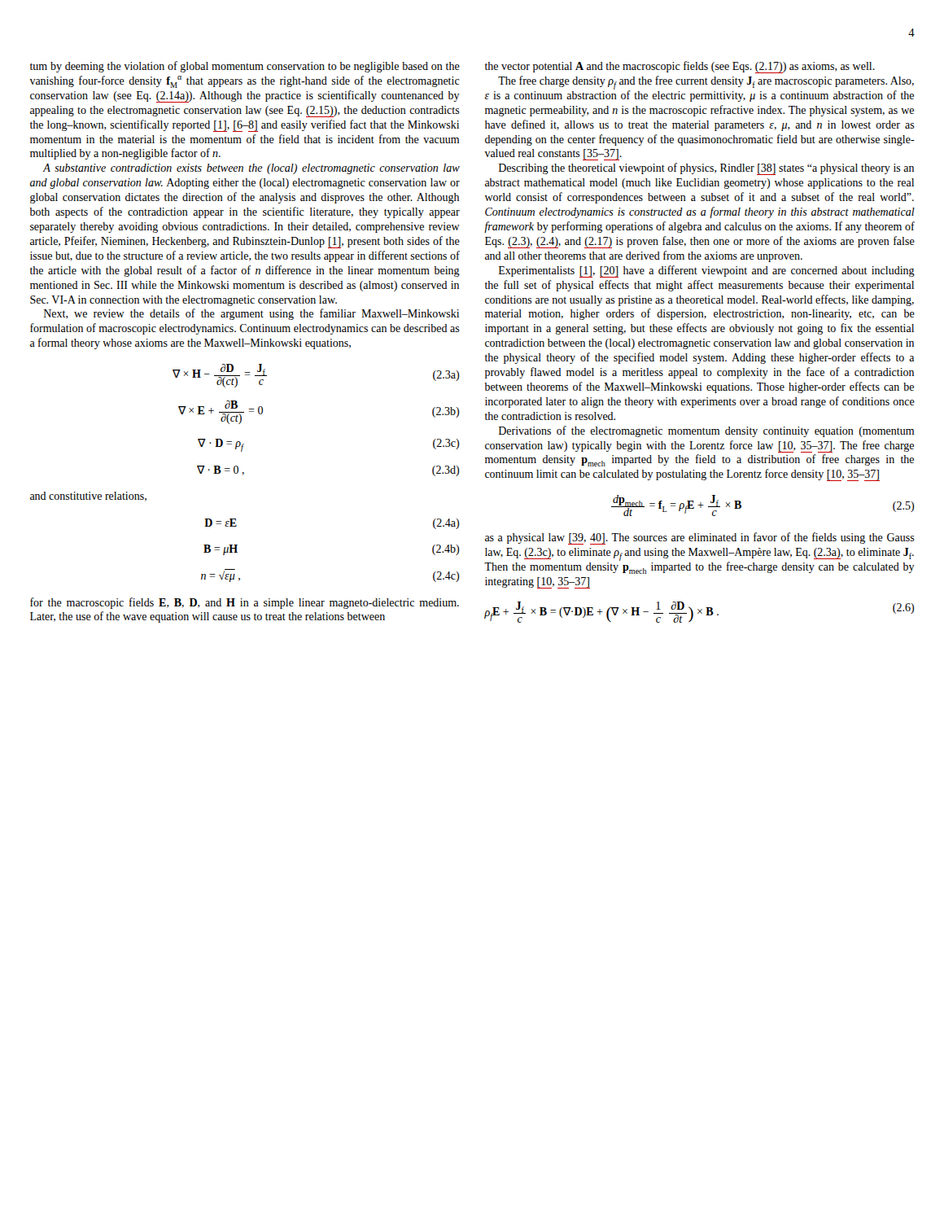4
tum by deeming the violation of global momentum conservation to be negligible based on the vanishing four-force density fMα that appears as the right-hand side of the electromagnetic conservation law (see Eq. (2.14a)). Although the practice is scientifically countenanced by appealing to the electromagnetic conservation law (see Eq. (2.15)), the deduction contradicts the long–known, scientifically reported [1], [6–8] and easily verified fact that the Minkowski momentum in the material is the momentum of the field that is incident from the vacuum multiplied by a non-negligible factor of n.
A substantive contradiction exists between the (local) electromagnetic conservation law and global conservation law. Adopting either the (local) electromagnetic conservation law or global conservation dictates the direction of the analysis and disproves the other. Although both aspects of the contradiction appear in the scientific literature, they typically appear separately thereby avoiding obvious contradictions. In their detailed, comprehensive review article, Pfeifer, Nieminen, Heckenberg, and Rubinsztein-Dunlop [1], present both sides of the issue but, due to the structure of a review article, the two results appear in different sections of the article with the global result of a factor of n difference in the linear momentum being mentioned in Sec. III while the Minkowski momentum is described as (almost) conserved in Sec. VI-A in connection with the electromagnetic conservation law.
Next, we review the details of the argument using the familiar Maxwell–Minkowski formulation of macroscopic electrodynamics. Continuum electrodynamics can be described as a formal theory whose axioms are the Maxwell–Minkowski equations,
∇ × H − ∂D∂(ct) = Jf c
(2.3a)
∇ × E + ∂B∂(ct) = 0
(2.3b)
∇ · D = ρf
(2.3c)
∇ · B = 0 ,
(2.3d)
and constitutive relations,
D = εE
(2.4a)
B = μH
(2.4b)
n = √εμ ,
(2.4c)
for the macroscopic fields E, B, D, and H in a simple linear magneto-dielectric medium. Later, the use of the wave equation will cause us to treat the relations between
the vector potential A and the macroscopic fields (see Eqs. (2.17)) as axioms, as well.
The free charge density ρf and the free current density Jf are macroscopic parameters. Also, ε is a continuum abstraction of the electric permittivity, μ is a continuum abstraction of the magnetic permeability, and n is the macroscopic refractive index. The physical system, as we have defined it, allows us to treat the material parameters ε, μ, and n in lowest order as depending on the center frequency of the quasimonochromatic field but are otherwise single-valued real constants [35–37].
Describing the theoretical viewpoint of physics, Rindler [38] states “a physical theory is an abstract mathematical model (much like Euclidian geometry) whose applications to the real world consist of correspondences between a subset of it and a subset of the real world”. Continuum electrodynamics is constructed as a formal theory in this abstract mathematical framework by performing operations of algebra and calculus on the axioms. If any theorem of Eqs. (2.3), (2.4), and (2.17) is proven false, then one or more of the axioms are proven false and all other theorems that are derived from the axioms are unproven.
Experimentalists [1], [20] have a different viewpoint and are concerned about including the full set of physical effects that might affect measurements because their experimental conditions are not usually as pristine as a theoretical model. Real-world effects, like damping, material motion, higher orders of dispersion, electrostriction, non-linearity, etc, can be important in a general setting, but these effects are obviously not going to fix the essential contradiction between the (local) electromagnetic conservation law and global conservation in the physical theory of the specified model system. Adding these higher-order effects to a provably flawed model is a meritless appeal to complexity in the face of a contradiction between theorems of the Maxwell–Minkowski equations. Those higher-order effects can be incorporated later to align the theory with experiments over a broad range of conditions once the contradiction is resolved.
Derivations of the electromagnetic momentum density continuity equation (momentum conservation law) typically begin with the Lorentz force law [10, 35–37]. The free charge momentum density pmech imparted by the field to a distribution of free charges in the continuum limit can be calculated by postulating the Lorentz force density [10, 35–37]
dpmech dt = fL = ρf E + Jf c × B
(2.5)
as a physical law [39, 40]. The sources are eliminated in favor of the fields using the Gauss law, Eq. (2.3c), to eliminate ρf and using the Maxwell–Ampère law, Eq. (2.3a), to eliminate Jf. Then the momentum density pmech imparted to the free-charge density can be calculated by integrating [10, 35–37]
(2.6) ρf E + Jf c × B = (∇·D)E + (∇ × H − 1 c ∂D∂t) × B .